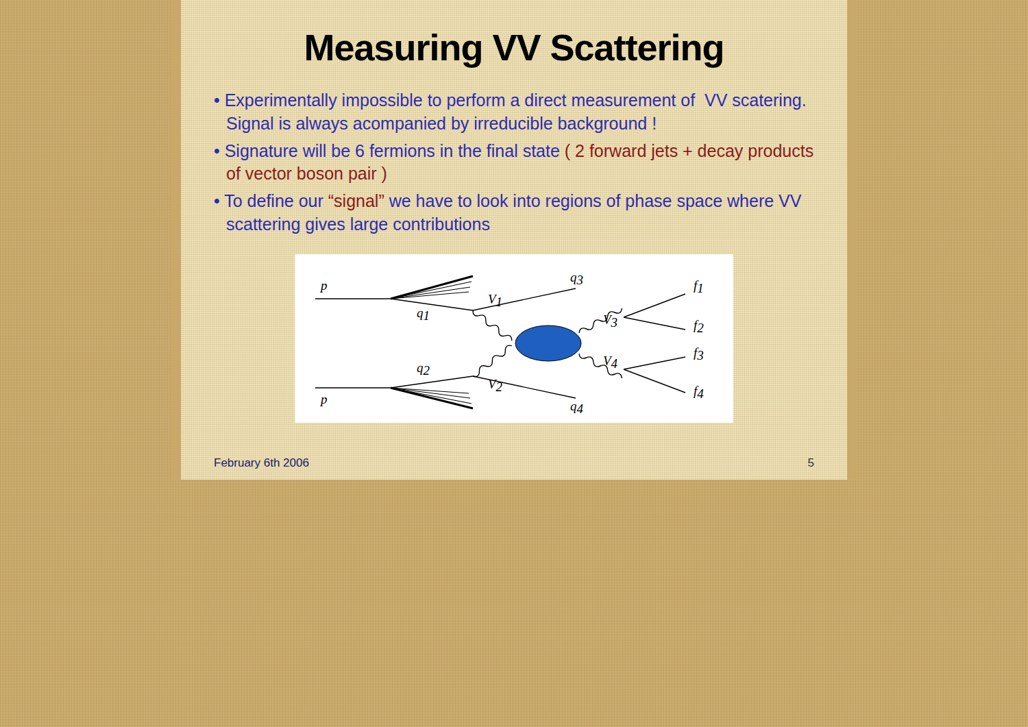Measuring VV Scattering
• Experimentally impossible to perform a direct measurement of VV scatering. Signal is always acompanied by irreducible background !
• Signature will be 6 fermions in the final state ( 2 forward jets + decay products of vector boson pair )
• To define our “signal” we have to look into regions of phase space where VV scattering gives large contributions
p p q1 q2 q3 q4 V1 V2 V3 V4 f1 f2 f3 f4
February 6th 2006 5